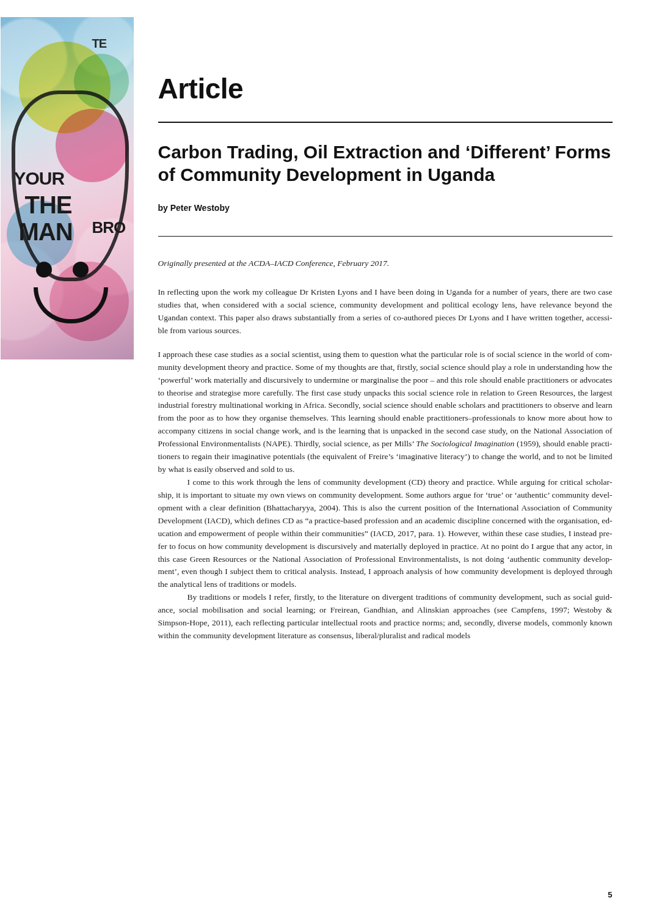TE
Your
THE
MAN
BRO
Article
Carbon Trading, Oil Extraction and ‘Different’ Forms of Community Development in Uganda
by Peter Westoby
Originally presented at the ACDA–IACD Conference, February 2017.
In reflecting upon the work my colleague Dr Kristen Lyons and I have been doing in Uganda for a number of years, there are two case studies that, when considered with a social science, community development and political ecology lens, have relevance beyond the Ugandan context. This paper also draws substantially from a series of co-authored pieces Dr Lyons and I have written together, accessible from various sources.
I approach these case studies as a social scientist, using them to question what the particular role is of social science in the world of community development theory and practice. Some of my thoughts are that, firstly, social science should play a role in understanding how the ‘powerful’ work materially and discursively to undermine or marginalise the poor – and this role should enable practitioners or advocates to theorise and strategise more carefully. The first case study unpacks this social science role in relation to Green Resources, the largest industrial forestry multinational working in Africa. Secondly, social science should enable scholars and practitioners to observe and learn from the poor as to how they organise themselves. This learning should enable practitioners–professionals to know more about how to accompany citizens in social change work, and is the learning that is unpacked in the second case study, on the National Association of Professional Environmentalists (NAPE). Thirdly, social science, as per Mills’ The Sociological Imagination (1959), should enable practitioners to regain their imaginative potentials (the equivalent of Freire’s ‘imaginative literacy’) to change the world, and to not be limited by what is easily observed and sold to us.
I come to this work through the lens of community development (CD) theory and practice. While arguing for critical scholarship, it is important to situate my own views on community development. Some authors argue for ‘true’ or ‘authentic’ community development with a clear definition (Bhattacharyya, 2004). This is also the current position of the International Association of Community Development (IACD), which defines CD as “a practice-based profession and an academic discipline concerned with the organisation, education and empowerment of people within their communities” (IACD, 2017, para. 1). However, within these case studies, I instead prefer to focus on how community development is discursively and materially deployed in practice. At no point do I argue that any actor, in this case Green Resources or the National Association of Professional Environmentalists, is not doing ‘authentic community development’, even though I subject them to critical analysis. Instead, I approach analysis of how community development is deployed through the analytical lens of traditions or models.
By traditions or models I refer, firstly, to the literature on divergent traditions of community development, such as social guidance, social mobilisation and social learning; or Freirean, Gandhian, and Alinskian approaches (see Campfens, 1997; Westoby & Simpson-Hope, 2011), each reflecting particular intellectual roots and practice norms; and, secondly, diverse models, commonly known within the community development literature as consensus, liberal/pluralist and radical models
5